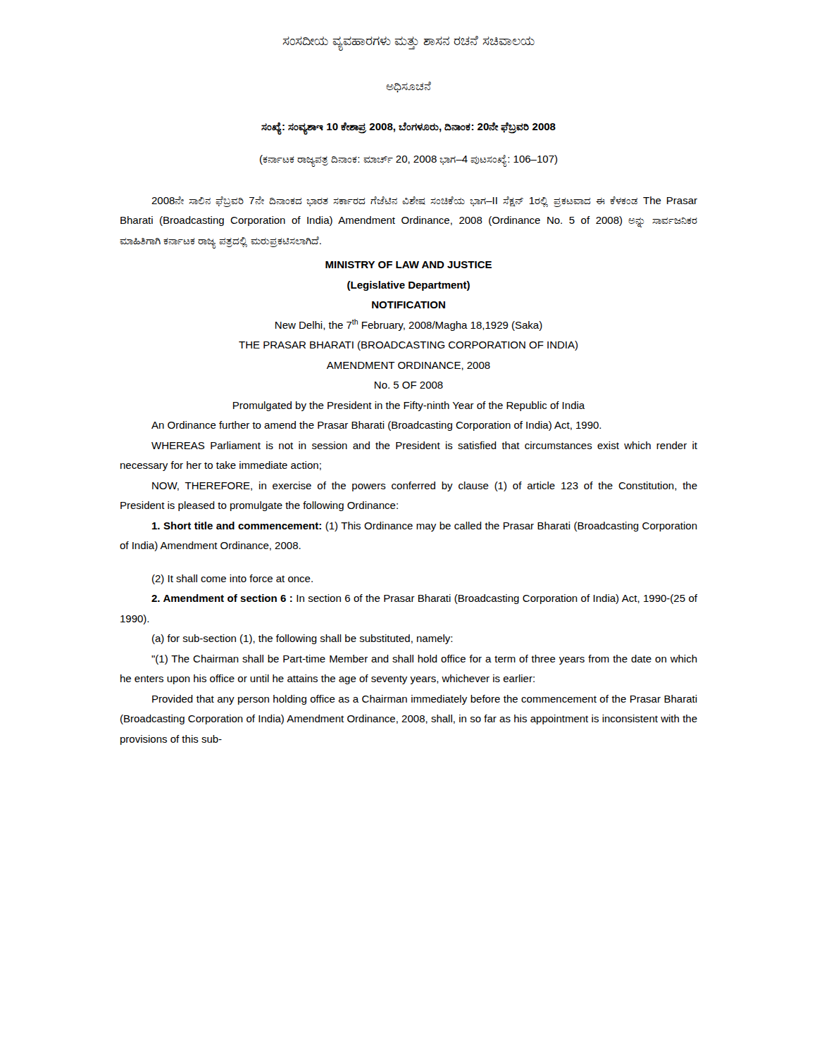ಸಂಸದೀಯ ವ್ಯವಹಾರಗಳು ಮತ್ತು ಶಾಸನ ರಚನೆ ಸಚಿವಾಲಯ
ಅಧಿಸೂಚನೆ
ಸಂಖ್ಯೆ: ಸಂವ್ಯಶಾಇ 10 ಕೇಶಾಪ್ರ 2008, ಬೆಂಗಳೂರು, ದಿನಾಂಕ: 20ನೇ ಫೆಬ್ರವರಿ 2008
(ಕರ್ನಾಟಕ ರಾಜ್ಯಪತ್ರ ದಿನಾಂಕ: ಮಾರ್ಚ್ 20, 2008 ಭಾಗ–4 ಪುಟಸಂಖ್ಯೆ: 106–107)
2008ನೇ ಸಾಲಿನ ಫೆಬ್ರವರಿ 7ನೇ ದಿನಾಂಕದ ಭಾರತ ಸರ್ಕಾರದ ಗೆಜೆಟಿನ ವಿಶೇಷ ಸಂಚಿಕೆಯ ಭಾಗ–II ಸೆಕ್ಷನ್ 1ರಲ್ಲಿ ಪ್ರಕಟವಾದ ಈ ಕೆಳಕಂಡ The Prasar Bharati (Broadcasting Corporation of India) Amendment Ordinance, 2008 (Ordinance No. 5 of 2008) ಅನ್ನು ಸಾರ್ವಜನಿಕರ ಮಾಹಿತಿಗಾಗಿ ಕರ್ನಾಟಕ ರಾಜ್ಯ ಪತ್ರದಲ್ಲಿ ಮರುಪ್ರಕಟಿಸಲಾಗಿದೆ.
MINISTRY OF LAW AND JUSTICE
(Legislative Department)
NOTIFICATION
New Delhi, the 7th February, 2008/Magha 18,1929 (Saka)
THE PRASAR BHARATI (BROADCASTING CORPORATION OF INDIA)
AMENDMENT ORDINANCE, 2008
No. 5 OF 2008
Promulgated by the President in the Fifty-ninth Year of the Republic of India
An Ordinance further to amend the Prasar Bharati (Broadcasting Corporation of India) Act, 1990.
WHEREAS Parliament is not in session and the President is satisfied that circumstances exist which render it necessary for her to take immediate action;
NOW, THEREFORE, in exercise of the powers conferred by clause (1) of article 123 of the Constitution, the President is pleased to promulgate the following Ordinance:
1. Short title and commencement: (1) This Ordinance may be called the Prasar Bharati (Broadcasting Corporation of India) Amendment Ordinance, 2008.
(2) It shall come into force at once.
2. Amendment of section 6 : In section 6 of the Prasar Bharati (Broadcasting Corporation of India) Act, 1990-(25 of 1990).
(a) for sub-section (1), the following shall be substituted, namely:
"(1) The Chairman shall be Part-time Member and shall hold office for a term of three years from the date on which he enters upon his office or until he attains the age of seventy years, whichever is earlier:
Provided that any person holding office as a Chairman immediately before the commencement of the Prasar Bharati (Broadcasting Corporation of India) Amendment Ordinance, 2008, shall, in so far as his appointment is inconsistent with the provisions of this sub-